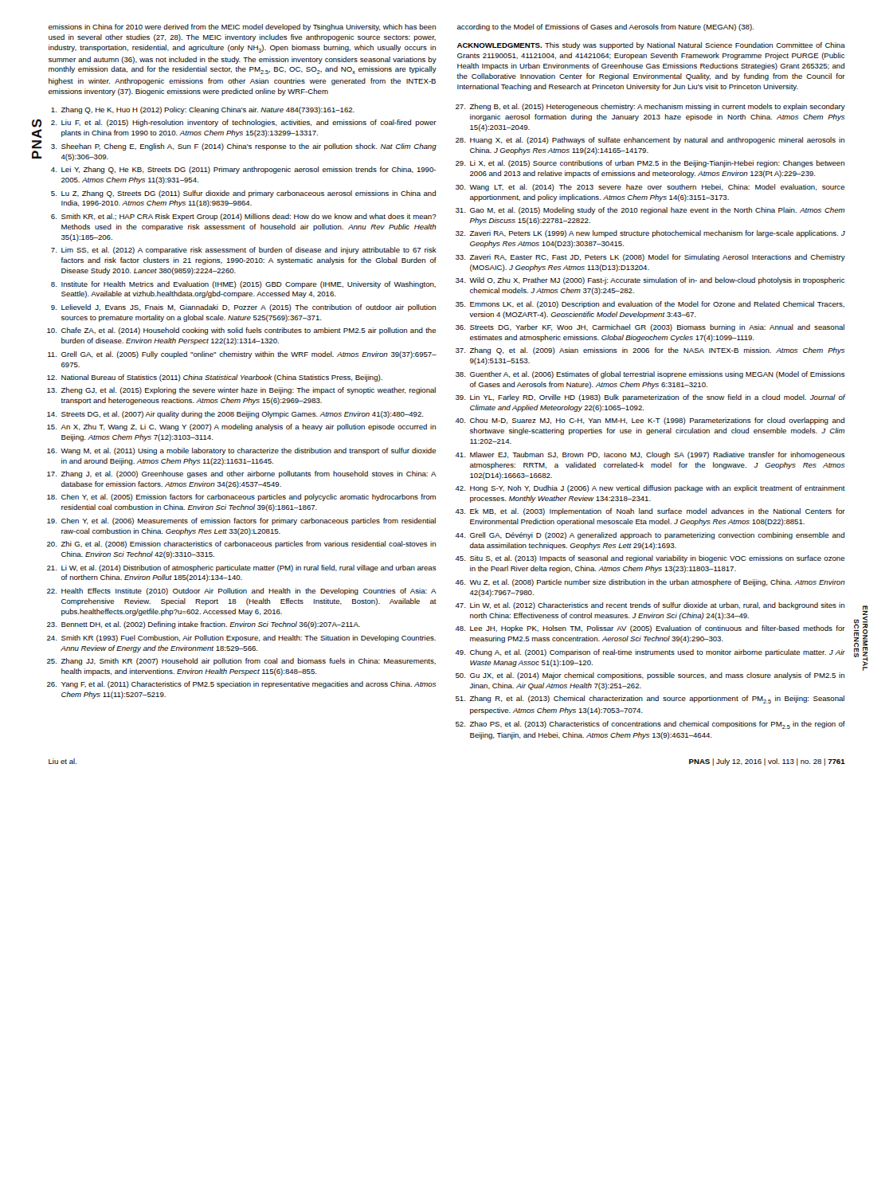PNAS
ENVIRONMENTAL
SCIENCES
emissions in China for 2010 were derived from the MEIC model developed by Tsinghua University, which has been used in several other studies (27, 28). The MEIC inventory includes five anthropogenic source sectors: power, industry, transportation, residential, and agriculture (only NH3). Open biomass burning, which usually occurs in summer and autumn (36), was not included in the study. The emission inventory considers seasonal variations by monthly emission data, and for the residential sector, the PM2.5, BC, OC, SO2, and NOx emissions are typically highest in winter. Anthropogenic emissions from other Asian countries were generated from the INTEX-B emissions inventory (37). Biogenic emissions were predicted online by WRF-Chem
Zhang Q, He K, Huo H (2012) Policy: Cleaning China's air. Nature 484(7393):161–162.
Liu F, et al. (2015) High-resolution inventory of technologies, activities, and emissions of coal-fired power plants in China from 1990 to 2010. Atmos Chem Phys 15(23):13299–13317.
Sheehan P, Cheng E, English A, Sun F (2014) China's response to the air pollution shock. Nat Clim Chang 4(5):306–309.
Lei Y, Zhang Q, He KB, Streets DG (2011) Primary anthropogenic aerosol emission trends for China, 1990-2005. Atmos Chem Phys 11(3):931–954.
Lu Z, Zhang Q, Streets DG (2011) Sulfur dioxide and primary carbonaceous aerosol emissions in China and India, 1996-2010. Atmos Chem Phys 11(18):9839–9864.
Smith KR, et al.; HAP CRA Risk Expert Group (2014) Millions dead: How do we know and what does it mean? Methods used in the comparative risk assessment of household air pollution. Annu Rev Public Health 35(1):185–206.
Lim SS, et al. (2012) A comparative risk assessment of burden of disease and injury attributable to 67 risk factors and risk factor clusters in 21 regions, 1990-2010: A systematic analysis for the Global Burden of Disease Study 2010. Lancet 380(9859):2224–2260.
Institute for Health Metrics and Evaluation (IHME) (2015) GBD Compare (IHME, University of Washington, Seattle). Available at vizhub.healthdata.org/gbd-compare. Accessed May 4, 2016.
Lelieveld J, Evans JS, Fnais M, Giannadaki D, Pozzer A (2015) The contribution of outdoor air pollution sources to premature mortality on a global scale. Nature 525(7569):367–371.
Chafe ZA, et al. (2014) Household cooking with solid fuels contributes to ambient PM2.5 air pollution and the burden of disease. Environ Health Perspect 122(12):1314–1320.
Grell GA, et al. (2005) Fully coupled "online" chemistry within the WRF model. Atmos Environ 39(37):6957–6975.
National Bureau of Statistics (2011) China Statistical Yearbook (China Statistics Press, Beijing).
Zheng GJ, et al. (2015) Exploring the severe winter haze in Beijing: The impact of synoptic weather, regional transport and heterogeneous reactions. Atmos Chem Phys 15(6):2969–2983.
Streets DG, et al. (2007) Air quality during the 2008 Beijing Olympic Games. Atmos Environ 41(3):480–492.
An X, Zhu T, Wang Z, Li C, Wang Y (2007) A modeling analysis of a heavy air pollution episode occurred in Beijing. Atmos Chem Phys 7(12):3103–3114.
Wang M, et al. (2011) Using a mobile laboratory to characterize the distribution and transport of sulfur dioxide in and around Beijing. Atmos Chem Phys 11(22):11631–11645.
Zhang J, et al. (2000) Greenhouse gases and other airborne pollutants from household stoves in China: A database for emission factors. Atmos Environ 34(26):4537–4549.
Chen Y, et al. (2005) Emission factors for carbonaceous particles and polycyclic aromatic hydrocarbons from residential coal combustion in China. Environ Sci Technol 39(6):1861–1867.
Chen Y, et al. (2006) Measurements of emission factors for primary carbonaceous particles from residential raw-coal combustion in China. Geophys Res Lett 33(20):L20815.
Zhi G, et al. (2008) Emission characteristics of carbonaceous particles from various residential coal-stoves in China. Environ Sci Technol 42(9):3310–3315.
Li W, et al. (2014) Distribution of atmospheric particulate matter (PM) in rural field, rural village and urban areas of northern China. Environ Pollut 185(2014):134–140.
Health Effects Institute (2010) Outdoor Air Pollution and Health in the Developing Countries of Asia: A Comprehensive Review. Special Report 18 (Health Effects Institute, Boston). Available at pubs.healtheffects.org/getfile.php?u=602. Accessed May 6, 2016.
Bennett DH, et al. (2002) Defining intake fraction. Environ Sci Technol 36(9):207A–211A.
Smith KR (1993) Fuel Combustion, Air Pollution Exposure, and Health: The Situation in Developing Countries. Annu Review of Energy and the Environment 18:529–566.
Zhang JJ, Smith KR (2007) Household air pollution from coal and biomass fuels in China: Measurements, health impacts, and interventions. Environ Health Perspect 115(6):848–855.
Yang F, et al. (2011) Characteristics of PM2.5 speciation in representative megacities and across China. Atmos Chem Phys 11(11):5207–5219.
according to the Model of Emissions of Gases and Aerosols from Nature (MEGAN) (38).
ACKNOWLEDGMENTS. This study was supported by National Natural Science Foundation Committee of China Grants 21190051, 41121004, and 41421064; European Seventh Framework Programme Project PURGE (Public Health Impacts in Urban Environments of Greenhouse Gas Emissions Reductions Strategies) Grant 265325; and the Collaborative Innovation Center for Regional Environmental Quality, and by funding from the Council for International Teaching and Research at Princeton University for Jun Liu's visit to Princeton University.
Zheng B, et al. (2015) Heterogeneous chemistry: A mechanism missing in current models to explain secondary inorganic aerosol formation during the January 2013 haze episode in North China. Atmos Chem Phys 15(4):2031–2049.
Huang X, et al. (2014) Pathways of sulfate enhancement by natural and anthropogenic mineral aerosols in China. J Geophys Res Atmos 119(24):14165–14179.
Li X, et al. (2015) Source contributions of urban PM2.5 in the Beijing-Tianjin-Hebei region: Changes between 2006 and 2013 and relative impacts of emissions and meteorology. Atmos Environ 123(Pt A):229–239.
Wang LT, et al. (2014) The 2013 severe haze over southern Hebei, China: Model evaluation, source apportionment, and policy implications. Atmos Chem Phys 14(6):3151–3173.
Gao M, et al. (2015) Modeling study of the 2010 regional haze event in the North China Plain. Atmos Chem Phys Discuss 15(16):22781–22822.
Zaveri RA, Peters LK (1999) A new lumped structure photochemical mechanism for large-scale applications. J Geophys Res Atmos 104(D23):30387–30415.
Zaveri RA, Easter RC, Fast JD, Peters LK (2008) Model for Simulating Aerosol Interactions and Chemistry (MOSAIC). J Geophys Res Atmos 113(D13):D13204.
Wild O, Zhu X, Prather MJ (2000) Fast-j: Accurate simulation of in- and below-cloud photolysis in tropospheric chemical models. J Atmos Chem 37(3):245–282.
Emmons LK, et al. (2010) Description and evaluation of the Model for Ozone and Related Chemical Tracers, version 4 (MOZART-4). Geoscientific Model Development 3:43–67.
Streets DG, Yarber KF, Woo JH, Carmichael GR (2003) Biomass burning in Asia: Annual and seasonal estimates and atmospheric emissions. Global Biogeochem Cycles 17(4):1099–1119.
Zhang Q, et al. (2009) Asian emissions in 2006 for the NASA INTEX-B mission. Atmos Chem Phys 9(14):5131–5153.
Guenther A, et al. (2006) Estimates of global terrestrial isoprene emissions using MEGAN (Model of Emissions of Gases and Aerosols from Nature). Atmos Chem Phys 6:3181–3210.
Lin YL, Farley RD, Orville HD (1983) Bulk parameterization of the snow field in a cloud model. Journal of Climate and Applied Meteorology 22(6):1065–1092.
Chou M-D, Suarez MJ, Ho C-H, Yan MM-H, Lee K-T (1998) Parameterizations for cloud overlapping and shortwave single-scattering properties for use in general circulation and cloud ensemble models. J Clim 11:202–214.
Mlawer EJ, Taubman SJ, Brown PD, Iacono MJ, Clough SA (1997) Radiative transfer for inhomogeneous atmospheres: RRTM, a validated correlated-k model for the longwave. J Geophys Res Atmos 102(D14):16663–16682.
Hong S-Y, Noh Y, Dudhia J (2006) A new vertical diffusion package with an explicit treatment of entrainment processes. Monthly Weather Review 134:2318–2341.
Ek MB, et al. (2003) Implementation of Noah land surface model advances in the National Centers for Environmental Prediction operational mesoscale Eta model. J Geophys Res Atmos 108(D22):8851.
Grell GA, Dévényi D (2002) A generalized approach to parameterizing convection combining ensemble and data assimilation techniques. Geophys Res Lett 29(14):1693.
Situ S, et al. (2013) Impacts of seasonal and regional variability in biogenic VOC emissions on surface ozone in the Pearl River delta region, China. Atmos Chem Phys 13(23):11803–11817.
Wu Z, et al. (2008) Particle number size distribution in the urban atmosphere of Beijing, China. Atmos Environ 42(34):7967–7980.
Lin W, et al. (2012) Characteristics and recent trends of sulfur dioxide at urban, rural, and background sites in north China: Effectiveness of control measures. J Environ Sci (China) 24(1):34–49.
Lee JH, Hopke PK, Holsen TM, Polissar AV (2005) Evaluation of continuous and filter-based methods for measuring PM2.5 mass concentration. Aerosol Sci Technol 39(4):290–303.
Chung A, et al. (2001) Comparison of real-time instruments used to monitor airborne particulate matter. J Air Waste Manag Assoc 51(1):109–120.
Gu JX, et al. (2014) Major chemical compositions, possible sources, and mass closure analysis of PM2.5 in Jinan, China. Air Qual Atmos Health 7(3):251–262.
Zhang R, et al. (2013) Chemical characterization and source apportionment of PM2.5 in Beijing: Seasonal perspective. Atmos Chem Phys 13(14):7053–7074.
Zhao PS, et al. (2013) Characteristics of concentrations and chemical compositions for PM2.5 in the region of Beijing, Tianjin, and Hebei, China. Atmos Chem Phys 13(9):4631–4644.
Liu et al.
PNAS | July 12, 2016 | vol. 113 | no. 28 | 7761